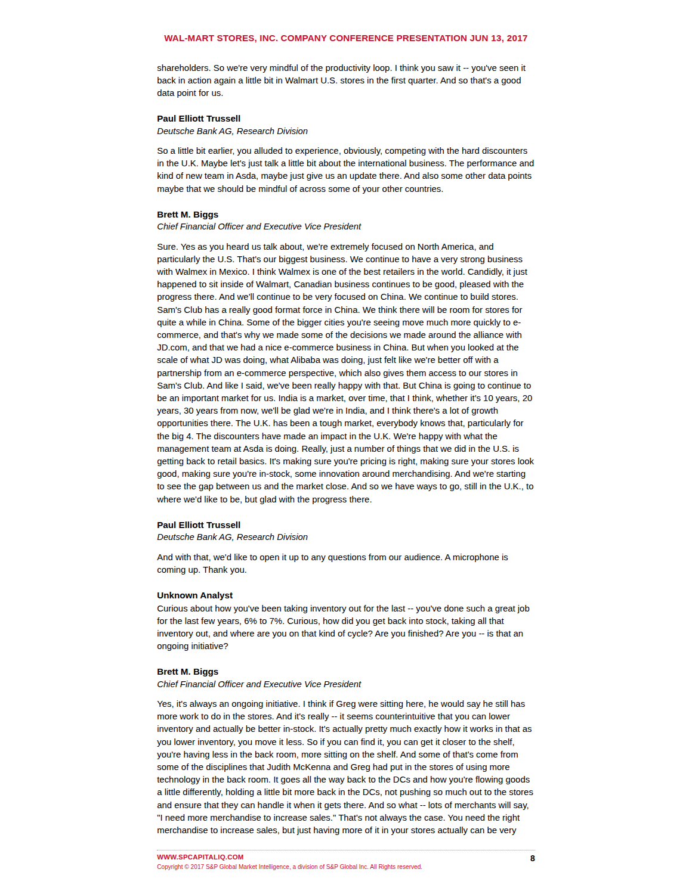WAL-MART STORES, INC. COMPANY CONFERENCE PRESENTATION JUN 13, 2017
shareholders. So we're very mindful of the productivity loop. I think you saw it -- you've seen it back in action again a little bit in Walmart U.S. stores in the first quarter. And so that's a good data point for us.
Paul Elliott Trussell
Deutsche Bank AG, Research Division
So a little bit earlier, you alluded to experience, obviously, competing with the hard discounters in the U.K. Maybe let's just talk a little bit about the international business. The performance and kind of new team in Asda, maybe just give us an update there. And also some other data points maybe that we should be mindful of across some of your other countries.
Brett M. Biggs
Chief Financial Officer and Executive Vice President
Sure. Yes as you heard us talk about, we're extremely focused on North America, and particularly the U.S. That's our biggest business. We continue to have a very strong business with Walmex in Mexico. I think Walmex is one of the best retailers in the world. Candidly, it just happened to sit inside of Walmart, Canadian business continues to be good, pleased with the progress there. And we'll continue to be very focused on China. We continue to build stores. Sam's Club has a really good format force in China. We think there will be room for stores for quite a while in China. Some of the bigger cities you're seeing move much more quickly to e-commerce, and that's why we made some of the decisions we made around the alliance with JD.com, and that we had a nice e-commerce business in China. But when you looked at the scale of what JD was doing, what Alibaba was doing, just felt like we're better off with a partnership from an e-commerce perspective, which also gives them access to our stores in Sam's Club. And like I said, we've been really happy with that. But China is going to continue to be an important market for us. India is a market, over time, that I think, whether it's 10 years, 20 years, 30 years from now, we'll be glad we're in India, and I think there's a lot of growth opportunities there. The U.K. has been a tough market, everybody knows that, particularly for the big 4. The discounters have made an impact in the U.K. We're happy with what the management team at Asda is doing. Really, just a number of things that we did in the U.S. is getting back to retail basics. It's making sure you're pricing is right, making sure your stores look good, making sure you're in-stock, some innovation around merchandising. And we're starting to see the gap between us and the market close. And so we have ways to go, still in the U.K., to where we'd like to be, but glad with the progress there.
Paul Elliott Trussell
Deutsche Bank AG, Research Division
And with that, we'd like to open it up to any questions from our audience. A microphone is coming up. Thank you.
Unknown Analyst
Curious about how you've been taking inventory out for the last -- you've done such a great job for the last few years, 6% to 7%. Curious, how did you get back into stock, taking all that inventory out, and where are you on that kind of cycle? Are you finished? Are you -- is that an ongoing initiative?
Brett M. Biggs
Chief Financial Officer and Executive Vice President
Yes, it's always an ongoing initiative. I think if Greg were sitting here, he would say he still has more work to do in the stores. And it's really -- it seems counterintuitive that you can lower inventory and actually be better in-stock. It's actually pretty much exactly how it works in that as you lower inventory, you move it less. So if you can find it, you can get it closer to the shelf, you're having less in the back room, more sitting on the shelf. And some of that's come from some of the disciplines that Judith McKenna and Greg had put in the stores of using more technology in the back room. It goes all the way back to the DCs and how you're flowing goods a little differently, holding a little bit more back in the DCs, not pushing so much out to the stores and ensure that they can handle it when it gets there. And so what -- lots of merchants will say, "I need more merchandise to increase sales." That's not always the case. You need the right merchandise to increase sales, but just having more of it in your stores actually can be very
8
WWW.SPCAPITALIQ.COM
Copyright © 2017 S&P Global Market Intelligence, a division of S&P Global Inc. All Rights reserved.